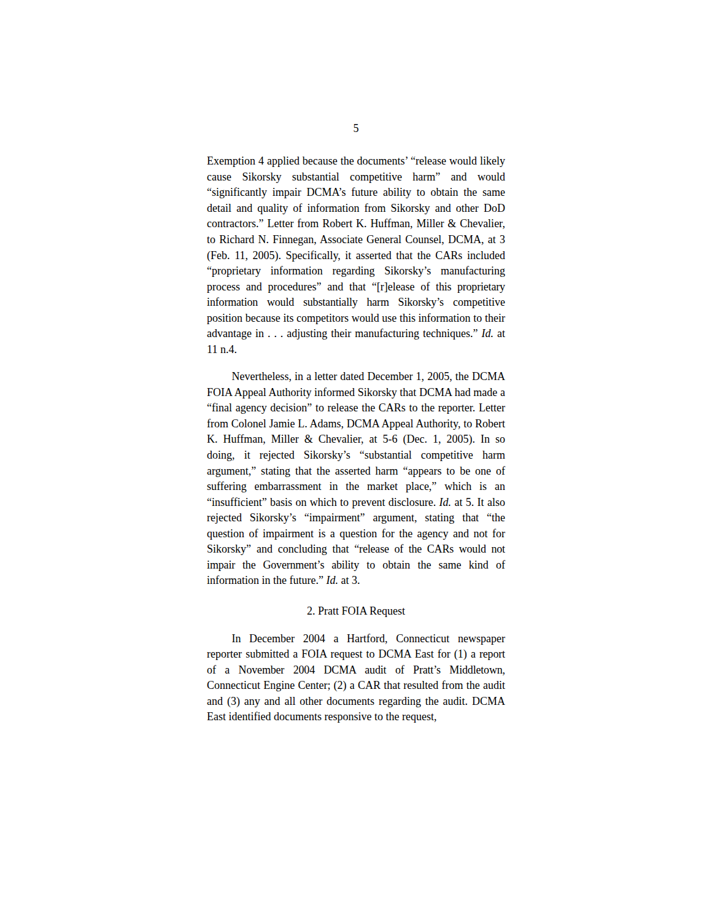5
Exemption 4 applied because the documents’ “release would likely cause Sikorsky substantial competitive harm” and would “significantly impair DCMA’s future ability to obtain the same detail and quality of information from Sikorsky and other DoD contractors.” Letter from Robert K. Huffman, Miller & Chevalier, to Richard N. Finnegan, Associate General Counsel, DCMA, at 3 (Feb. 11, 2005). Specifically, it asserted that the CARs included “proprietary information regarding Sikorsky’s manufacturing process and procedures” and that “[r]elease of this proprietary information would substantially harm Sikorsky’s competitive position because its competitors would use this information to their advantage in . . . adjusting their manufacturing techniques.” Id. at 11 n.4.
Nevertheless, in a letter dated December 1, 2005, the DCMA FOIA Appeal Authority informed Sikorsky that DCMA had made a “final agency decision” to release the CARs to the reporter. Letter from Colonel Jamie L. Adams, DCMA Appeal Authority, to Robert K. Huffman, Miller & Chevalier, at 5-6 (Dec. 1, 2005). In so doing, it rejected Sikorsky’s “substantial competitive harm argument,” stating that the asserted harm “appears to be one of suffering embarrassment in the market place,” which is an “insufficient” basis on which to prevent disclosure. Id. at 5. It also rejected Sikorsky’s “impairment” argument, stating that “the question of impairment is a question for the agency and not for Sikorsky” and concluding that “release of the CARs would not impair the Government’s ability to obtain the same kind of information in the future.” Id. at 3.
2. Pratt FOIA Request
In December 2004 a Hartford, Connecticut newspaper reporter submitted a FOIA request to DCMA East for (1) a report of a November 2004 DCMA audit of Pratt’s Middletown, Connecticut Engine Center; (2) a CAR that resulted from the audit and (3) any and all other documents regarding the audit. DCMA East identified documents responsive to the request,